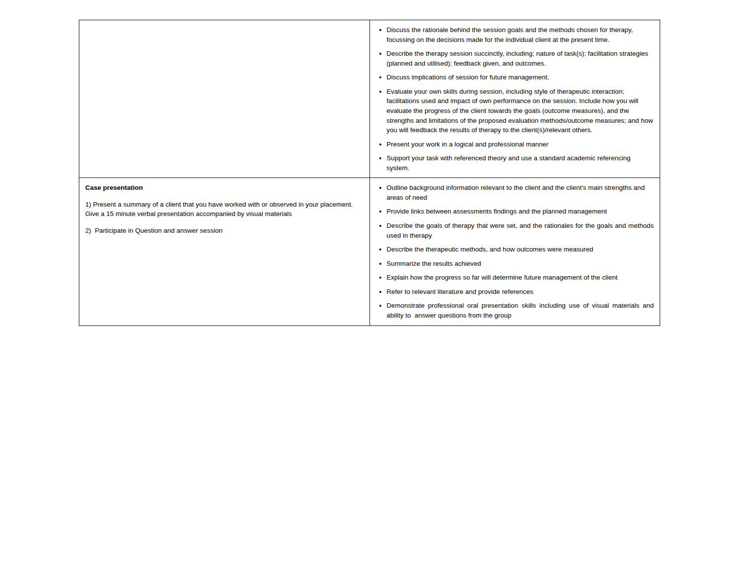| | Discuss the rationale behind the session goals and the methods chosen for therapy, focussing on the decisions made for the individual client at the present time. Describe the therapy session succinctly, including; nature of task(s); facilitation strategies (planned and utilised); feedback given, and outcomes. Discuss implications of session for future management. Evaluate your own skills during session, including style of therapeutic interaction; facilitations used and impact of own performance on the session. Include how you will evaluate the progress of the client towards the goals (outcome measures), and the strengths and limitations of the proposed evaluation methods/outcome measures; and how you will feedback the results of therapy to the client(s)/relevant others. Present your work in a logical and professional manner Support your task with referenced theory and use a standard academic referencing system. |
| Case presentation 1) Present a summary of a client that you have worked with or observed in your placement. Give a 15 minute verbal presentation accompanied by visual materials 2) Participate in Question and answer session | Outline background information relevant to the client and the client's main strengths and areas of need Provide links between assessments findings and the planned management Describe the goals of therapy that were set, and the rationales for the goals and methods used in therapy Describe the therapeutic methods, and how outcomes were measured Summarize the results achieved Explain how the progress so far will determine future management of the client Refer to relevant literature and provide references Demonstrate professional oral presentation skills including use of visual materials and ability to answer questions from the group |